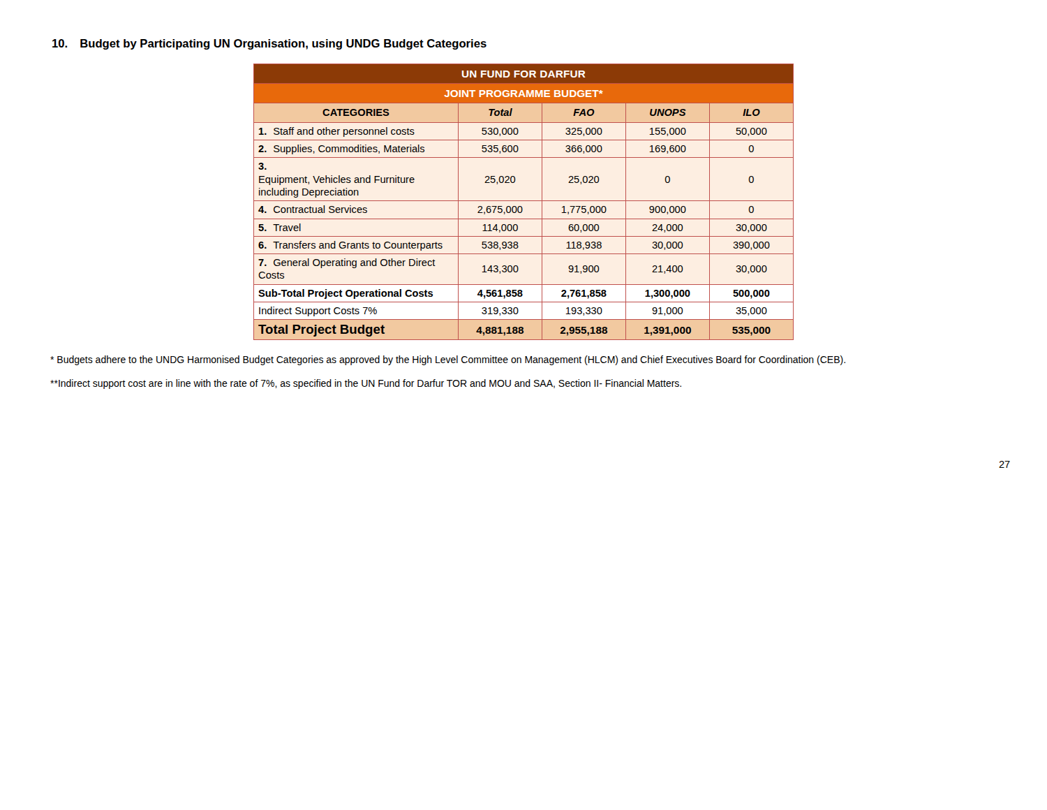10. Budget by Participating UN Organisation, using UNDG Budget Categories
| UN FUND FOR DARFUR |
| --- |
| JOINT PROGRAMME BUDGET* |
| CATEGORIES | Total | FAO | UNOPS | ILO |
| 1. Staff and other personnel costs | 530,000 | 325,000 | 155,000 | 50,000 |
| 2. Supplies, Commodities, Materials | 535,600 | 366,000 | 169,600 | 0 |
| 3. Equipment, Vehicles and Furniture including Depreciation | 25,020 | 25,020 | 0 | 0 |
| 4. Contractual Services | 2,675,000 | 1,775,000 | 900,000 | 0 |
| 5. Travel | 114,000 | 60,000 | 24,000 | 30,000 |
| 6. Transfers and Grants to Counterparts | 538,938 | 118,938 | 30,000 | 390,000 |
| 7. General Operating and Other Direct Costs | 143,300 | 91,900 | 21,400 | 30,000 |
| Sub-Total Project Operational Costs | 4,561,858 | 2,761,858 | 1,300,000 | 500,000 |
| Indirect Support Costs 7% | 319,330 | 193,330 | 91,000 | 35,000 |
| Total Project Budget | 4,881,188 | 2,955,188 | 1,391,000 | 535,000 |
* Budgets adhere to the UNDG Harmonised Budget Categories as approved by the High Level Committee on Management (HLCM) and Chief Executives Board for Coordination (CEB).
**Indirect support cost are in line with the rate of 7%, as specified in the UN Fund for Darfur TOR and MOU and SAA, Section II- Financial Matters.
27